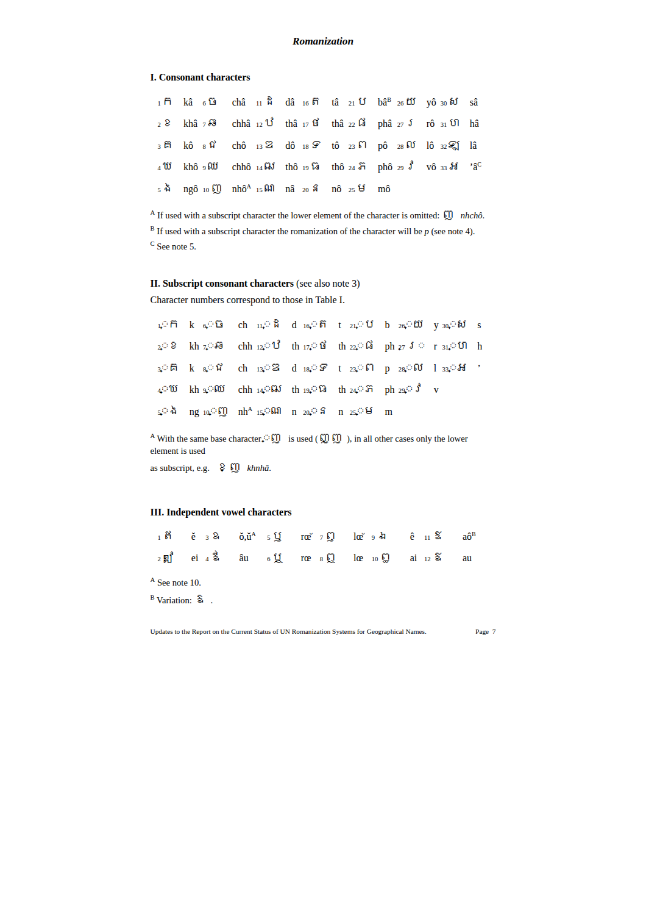Romanization
I. Consonant characters
| 1 ក | kâ | 6 ច | châ | 11 ដ | dâ | 16 ត | tâ | 21 ប | bâ B | 26 យ | yô | 30 ស | sâ |
| 2 ខ | khâ | 7 ឆ | chhâ | 12 ឋ | thâ | 17 ថ | thâ | 22 ផ | phâ | 27 រ | rô | 31 ហ | hâ |
| 3 គ | kô | 8 ជ | chô | 13 ឌ | dô | 18 ទ | tô | 23 ព | pô | 28 ល | lô | 32 ឡ | lâ |
| 4 ឃ | khô | 9 ឈ | chhô | 14 ឍ | thô | 19 ធ | thô | 24 ភ | phô | 29 វ | vô | 33 អ | ’â C |
| 5 ង | ngô | 10 ញ | nhô A | 15 ណ | nâ | 20 ន | nô | 25 ម | mô | | | | |
A If used with a subscript character the lower element of the character is omitted: ញ nhchô.
B If used with a subscript character the romanization of the character will be p (see note 4).
C See note 5.
II. Subscript consonant characters (see also note 3)
Character numbers correspond to those in Table I.
| 1 ្ក | k | 6 ្ច | ch | 11 ្ដ | d | 16 ្ត | t | 21 ្ប | b | 26 ្យ | y | 30 ្ស | s |
| 2 ្ខ | kh | 7 ្ឆ | chh | 12 ្ឋ | th | 17 ្ថ | th | 22 ្ផ | ph | 27 ្រ | r | 31 ្ហ | h |
| 3 ្គ | k | 8 ្ជ | ch | 13 ្ឌ | d | 18 ្ទ | t | 23 ្ព | p | 28 ្ល | l | 33 ្អ | ’ |
| 4 ្ឃ | kh | 9 ្ឈ | chh | 14 ្ឍ | th | 19 ្ធ | th | 24 ្ភ | ph | 29 ្វ | v | | |
| 5 ្ង | ng | 10 ្ញ | nh A | 15 ្ណ | n | 20 ្ន | n | 25 ្ម | m | | | | |
A With the same base character ្ញ is used (ញ្ញ), in all other cases only the lower element is used
as subscript, e.g. ខ្ញ khnhâ.
III. Independent vowel characters
| 1 ឥ | ĕ | 3 ឧ | ŏ,ŭ A | 5 ឫ | rœ̆ | 7 ឭ | lœ̆ | 9 ឯ | ê | 11 ឳ | aô B |
| 2 ឦ | ei | 4 ឪ | âu | 6 ឬ | rœ | 8 ឮ | lœ | 10 ឰ | ai | 12 ឳ | au |
A See note 10.
B Variation: ឱ.
Updates to the Report on the Current Status of UN Romanization Systems for Geographical Names. Page 7